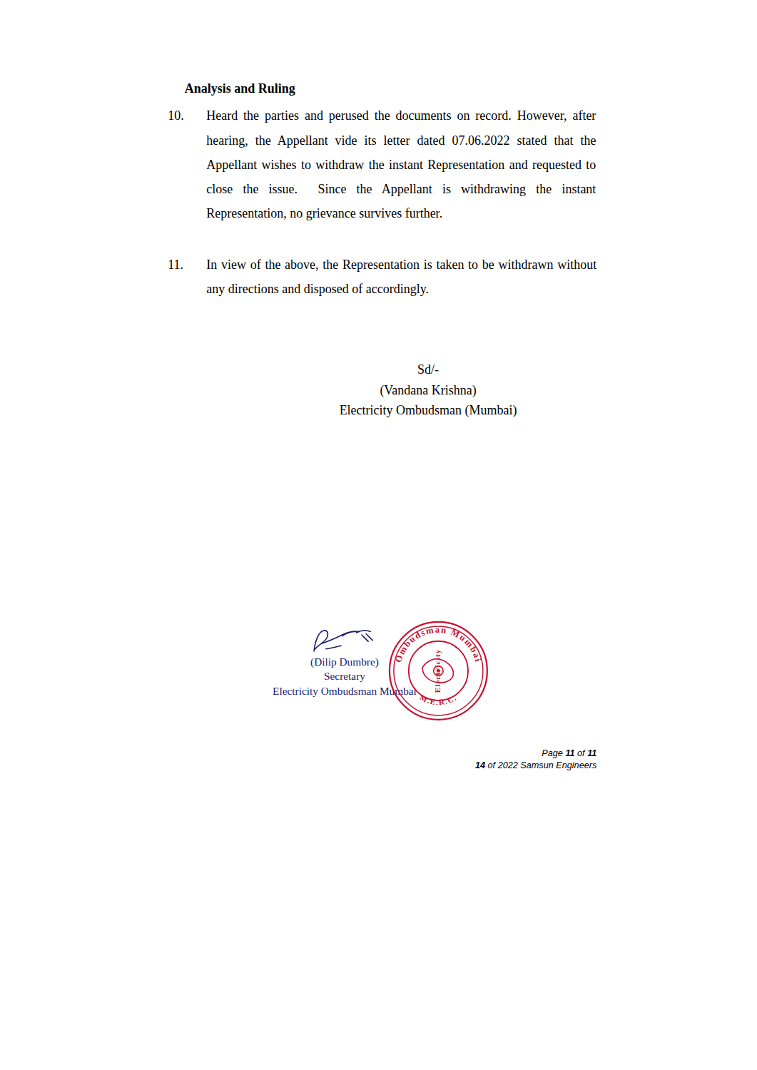Analysis and Ruling
10.
Heard the parties and perused the documents on record. However, after hearing, the Appellant vide its letter dated 07.06.2022 stated that the Appellant wishes to withdraw the instant Representation and requested to close the issue. Since the Appellant is withdrawing the instant Representation, no grievance survives further.
11.
In view of the above, the Representation is taken to be withdrawn without any directions and disposed of accordingly.
Sd/-
(Vandana Krishna)
Electricity Ombudsman (Mumbai)
(Dilip Dumbre)
Secretary
Electricity Ombudsman Mumbai
Ombudsman Mumbai M.E.R.C. Electricity
Page 11 of 11
14 of 2022 Samsun Engineers